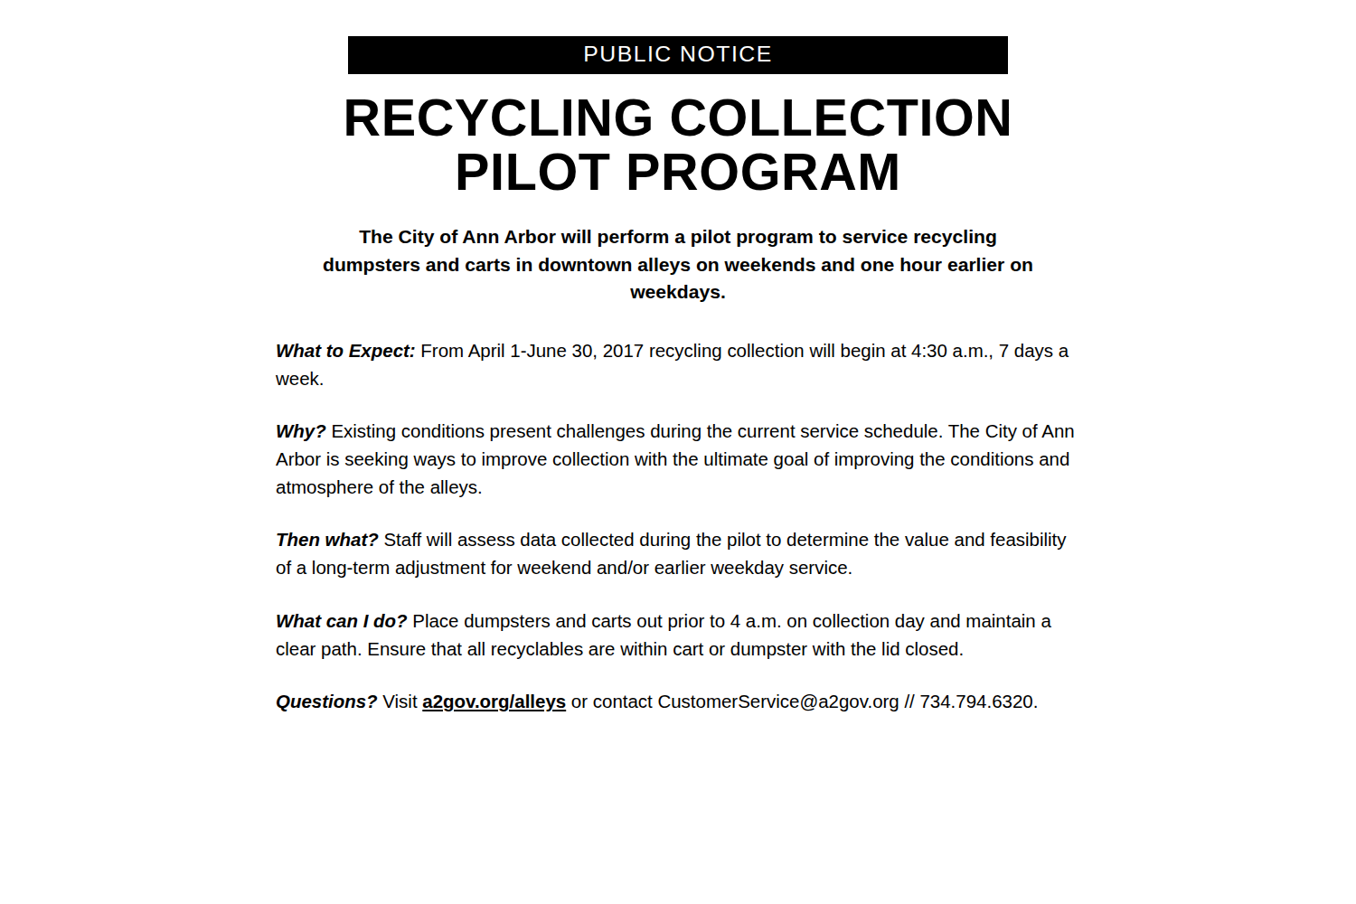PUBLIC NOTICE
Recycling Collection Pilot Program
The City of Ann Arbor will perform a pilot program to service recycling dumpsters and carts in downtown alleys on weekends and one hour earlier on weekdays.
What to Expect: From April 1-June 30, 2017 recycling collection will begin at 4:30 a.m., 7 days a week.
Why? Existing conditions present challenges during the current service schedule. The City of Ann Arbor is seeking ways to improve collection with the ultimate goal of improving the conditions and atmosphere of the alleys.
Then what? Staff will assess data collected during the pilot to determine the value and feasibility of a long-term adjustment for weekend and/or earlier weekday service.
What can I do? Place dumpsters and carts out prior to 4 a.m. on collection day and maintain a clear path. Ensure that all recyclables are within cart or dumpster with the lid closed.
Questions? Visit a2gov.org/alleys or contact CustomerService@a2gov.org // 734.794.6320.